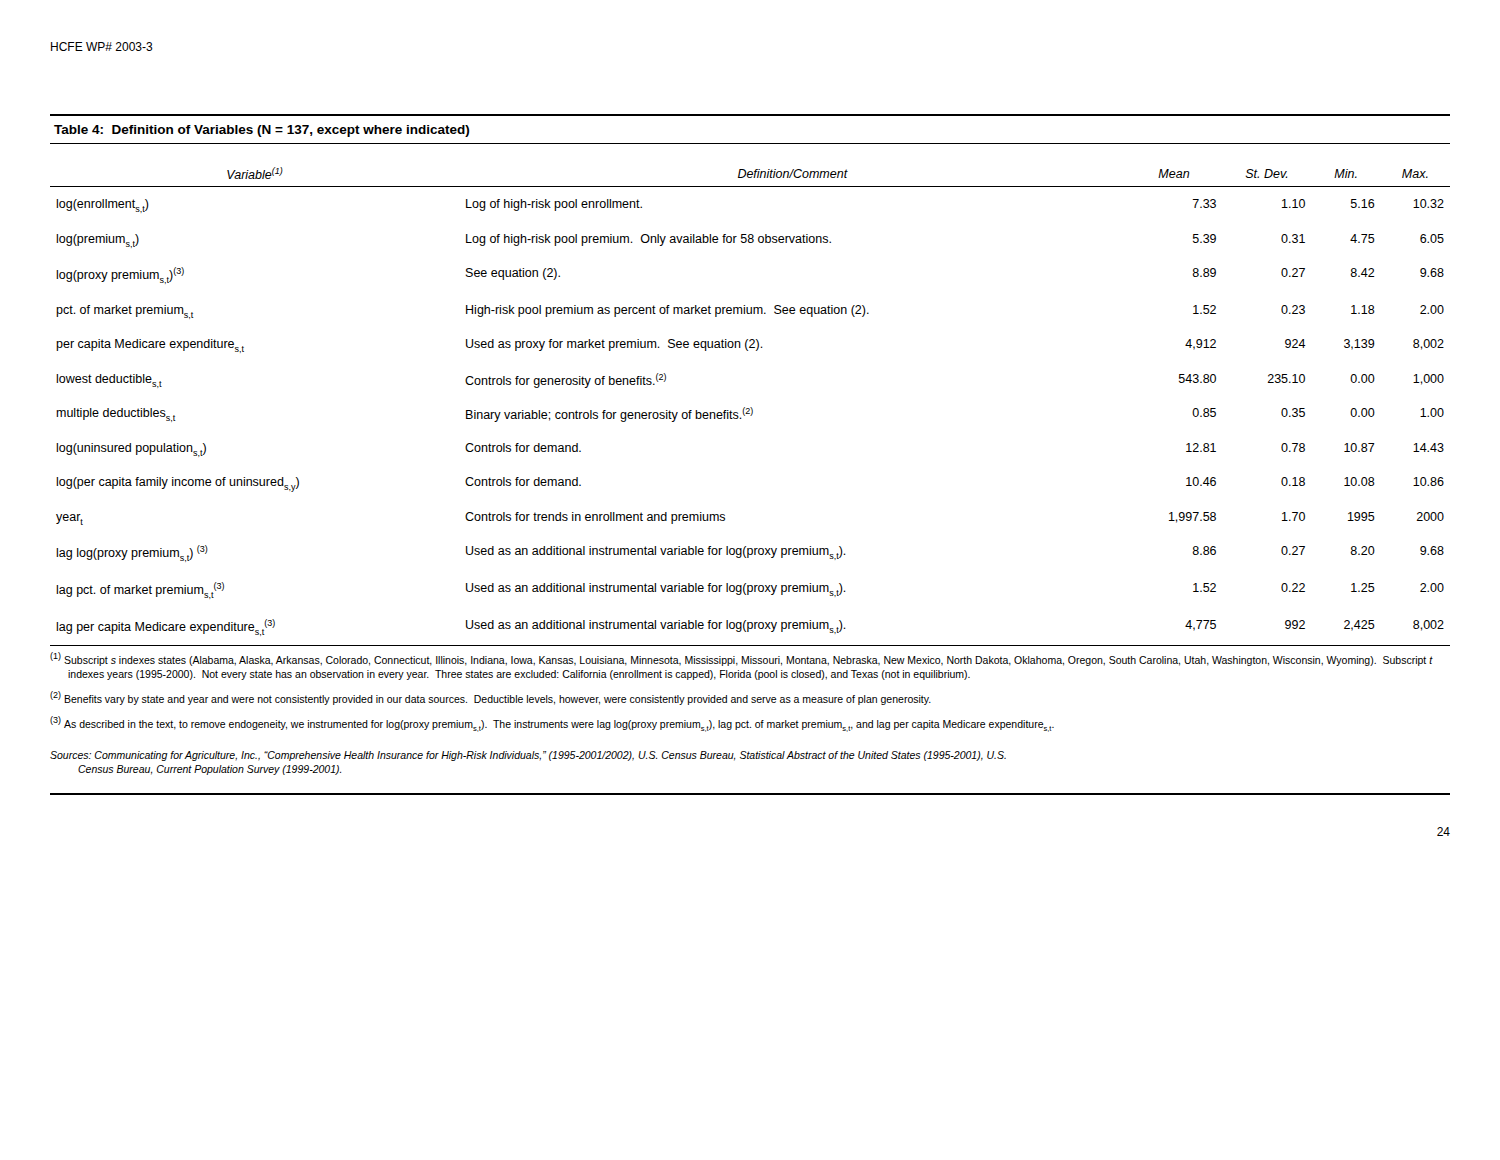HCFE WP# 2003-3
Table 4: Definition of Variables (N = 137, except where indicated)
| Variable (1) | Definition/Comment | Mean | St. Dev. | Min. | Max. |
| --- | --- | --- | --- | --- | --- |
| log(enrollment s,t ) | Log of high-risk pool enrollment. | 7.33 | 1.10 | 5.16 | 10.32 |
| log(premium s,t ) | Log of high-risk pool premium. Only available for 58 observations. | 5.39 | 0.31 | 4.75 | 6.05 |
| log(proxy premium s,t ) (3) | See equation (2). | 8.89 | 0.27 | 8.42 | 9.68 |
| pct. of market premium s,t | High-risk pool premium as percent of market premium. See equation (2). | 1.52 | 0.23 | 1.18 | 2.00 |
| per capita Medicare expenditure s,t | Used as proxy for market premium. See equation (2). | 4,912 | 924 | 3,139 | 8,002 |
| lowest deductible s,t | Controls for generosity of benefits. (2) | 543.80 | 235.10 | 0.00 | 1,000 |
| multiple deductibles s,t | Binary variable; controls for generosity of benefits. (2) | 0.85 | 0.35 | 0.00 | 1.00 |
| log(uninsured population s,t ) | Controls for demand. | 12.81 | 0.78 | 10.87 | 14.43 |
| log(per capita family income of uninsured s,y ) | Controls for demand. | 10.46 | 0.18 | 10.08 | 10.86 |
| year t | Controls for trends in enrollment and premiums | 1,997.58 | 1.70 | 1995 | 2000 |
| lag log(proxy premium s,t ) (3) | Used as an additional instrumental variable for log(proxy premium s,t ). | 8.86 | 0.27 | 8.20 | 9.68 |
| lag pct. of market premium s,t (3) | Used as an additional instrumental variable for log(proxy premium s,t ). | 1.52 | 0.22 | 1.25 | 2.00 |
| lag per capita Medicare expenditure s,t (3) | Used as an additional instrumental variable for log(proxy premium s,t ). | 4,775 | 992 | 2,425 | 8,002 |
(1) Subscript s indexes states (Alabama, Alaska, Arkansas, Colorado, Connecticut, Illinois, Indiana, Iowa, Kansas, Louisiana, Minnesota, Mississippi, Missouri, Montana, Nebraska, New Mexico, North Dakota, Oklahoma, Oregon, South Carolina, Utah, Washington, Wisconsin, Wyoming). Subscript t indexes years (1995-2000). Not every state has an observation in every year. Three states are excluded: California (enrollment is capped), Florida (pool is closed), and Texas (not in equilibrium).
(2) Benefits vary by state and year and were not consistently provided in our data sources. Deductible levels, however, were consistently provided and serve as a measure of plan generosity.
(3) As described in the text, to remove endogeneity, we instrumented for log(proxy premiums,t). The instruments were lag log(proxy premiums,t), lag pct. of market premiums,t, and lag per capita Medicare expenditures,t.
Sources: Communicating for Agriculture, Inc., “Comprehensive Health Insurance for High-Risk Individuals,” (1995-2001/2002), U.S. Census Bureau, Statistical Abstract of the United States (1995-2001), U.S. Census Bureau, Current Population Survey (1999-2001).
24